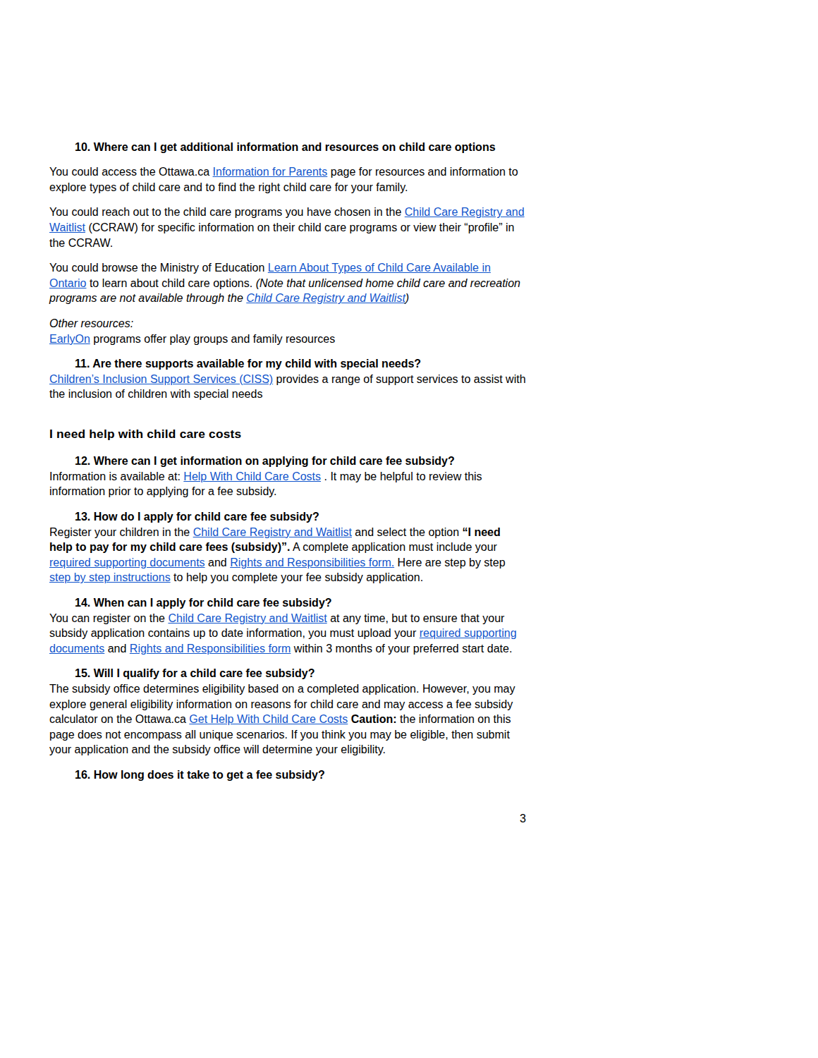10. Where can I get additional information and resources on child care options
You could access the Ottawa.ca Information for Parents page for resources and information to explore types of child care and to find the right child care for your family.
You could reach out to the child care programs you have chosen in the Child Care Registry and Waitlist (CCRAW) for specific information on their child care programs or view their “profile” in the CCRAW.
You could browse the Ministry of Education Learn About Types of Child Care Available in Ontario to learn about child care options. (Note that unlicensed home child care and recreation programs are not available through the Child Care Registry and Waitlist)
Other resources:
EarlyOn programs offer play groups and family resources
11. Are there supports available for my child with special needs?
Children’s Inclusion Support Services (CISS) provides a range of support services to assist with the inclusion of children with special needs
I need help with child care costs
12. Where can I get information on applying for child care fee subsidy?
Information is available at: Help With Child Care Costs . It may be helpful to review this information prior to applying for a fee subsidy.
13. How do I apply for child care fee subsidy?
Register your children in the Child Care Registry and Waitlist and select the option “I need help to pay for my child care fees (subsidy)”. A complete application must include your required supporting documents and Rights and Responsibilities form. Here are step by step step by step instructions to help you complete your fee subsidy application.
14. When can I apply for child care fee subsidy?
You can register on the Child Care Registry and Waitlist at any time, but to ensure that your subsidy application contains up to date information, you must upload your required supporting documents and Rights and Responsibilities form within 3 months of your preferred start date.
15. Will I qualify for a child care fee subsidy?
The subsidy office determines eligibility based on a completed application. However, you may explore general eligibility information on reasons for child care and may access a fee subsidy calculator on the Ottawa.ca Get Help With Child Care Costs Caution: the information on this page does not encompass all unique scenarios. If you think you may be eligible, then submit your application and the subsidy office will determine your eligibility.
16. How long does it take to get a fee subsidy?
3